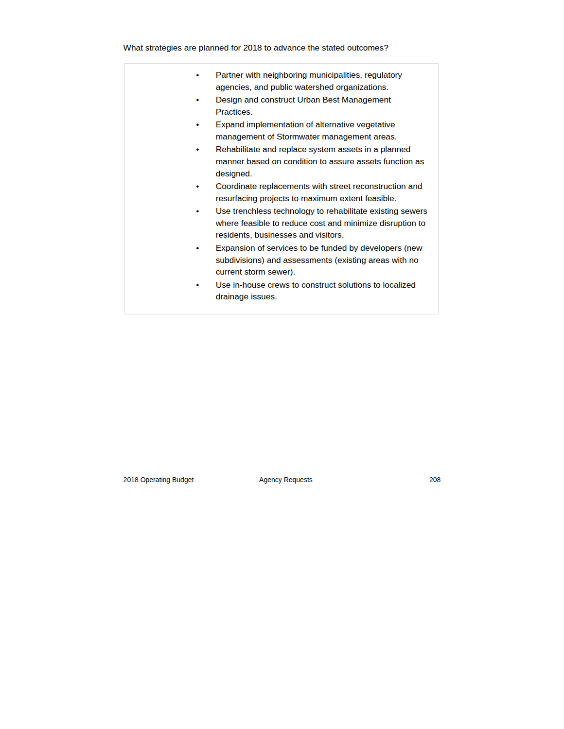What strategies are planned for 2018 to advance the stated outcomes?
Partner with neighboring municipalities, regulatory agencies, and public watershed organizations.
Design and construct Urban Best Management Practices.
Expand implementation of alternative vegetative management of Stormwater management areas.
Rehabilitate and replace system assets in a planned manner based on condition to assure assets function as designed.
Coordinate replacements with street reconstruction and resurfacing projects to maximum extent feasible.
Use trenchless technology to rehabilitate existing sewers where feasible to reduce cost and minimize disruption to residents, businesses and visitors.
Expansion of services to be funded by developers (new subdivisions) and assessments (existing areas with no current storm sewer).
Use in-house crews to construct solutions to localized drainage issues.
2018 Operating Budget
Agency Requests
208